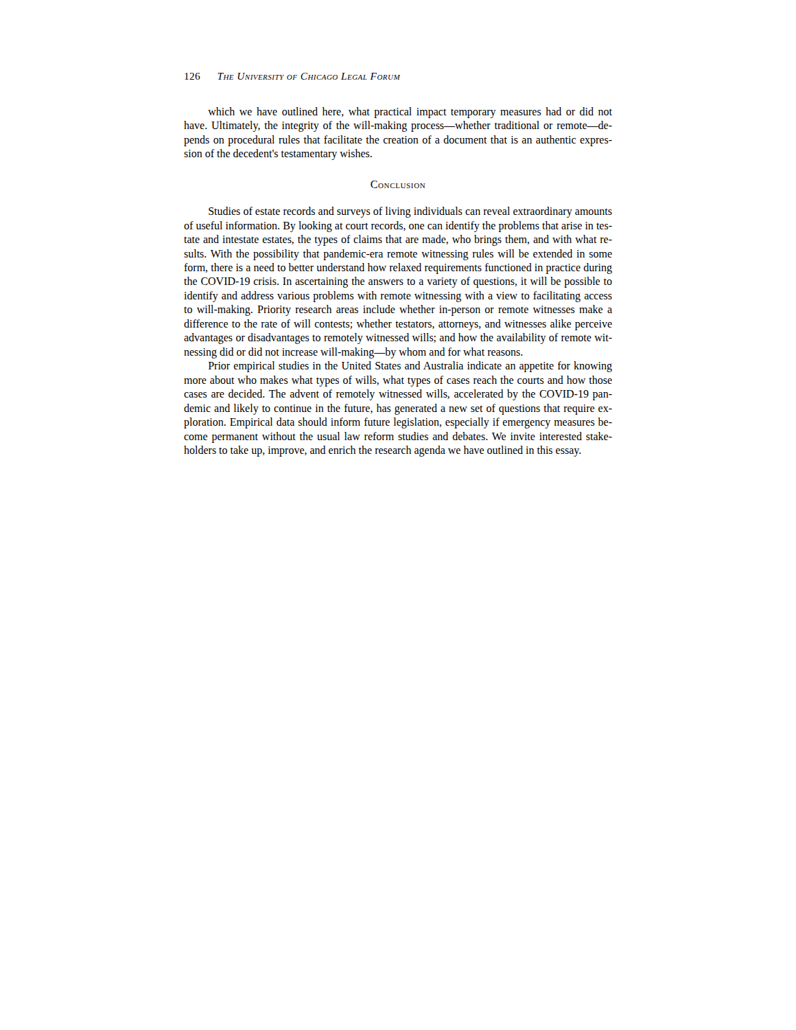126 The University of Chicago Legal Forum
which we have outlined here, what practical impact temporary measures had or did not have. Ultimately, the integrity of the will-making process—whether traditional or remote—depends on procedural rules that facilitate the creation of a document that is an authentic expression of the decedent's testamentary wishes.
Conclusion
Studies of estate records and surveys of living individuals can reveal extraordinary amounts of useful information. By looking at court records, one can identify the problems that arise in testate and intestate estates, the types of claims that are made, who brings them, and with what results. With the possibility that pandemic-era remote witnessing rules will be extended in some form, there is a need to better understand how relaxed requirements functioned in practice during the COVID-19 crisis. In ascertaining the answers to a variety of questions, it will be possible to identify and address various problems with remote witnessing with a view to facilitating access to will-making. Priority research areas include whether in-person or remote witnesses make a difference to the rate of will contests; whether testators, attorneys, and witnesses alike perceive advantages or disadvantages to remotely witnessed wills; and how the availability of remote witnessing did or did not increase will-making—by whom and for what reasons.
Prior empirical studies in the United States and Australia indicate an appetite for knowing more about who makes what types of wills, what types of cases reach the courts and how those cases are decided. The advent of remotely witnessed wills, accelerated by the COVID-19 pandemic and likely to continue in the future, has generated a new set of questions that require exploration. Empirical data should inform future legislation, especially if emergency measures become permanent without the usual law reform studies and debates. We invite interested stakeholders to take up, improve, and enrich the research agenda we have outlined in this essay.